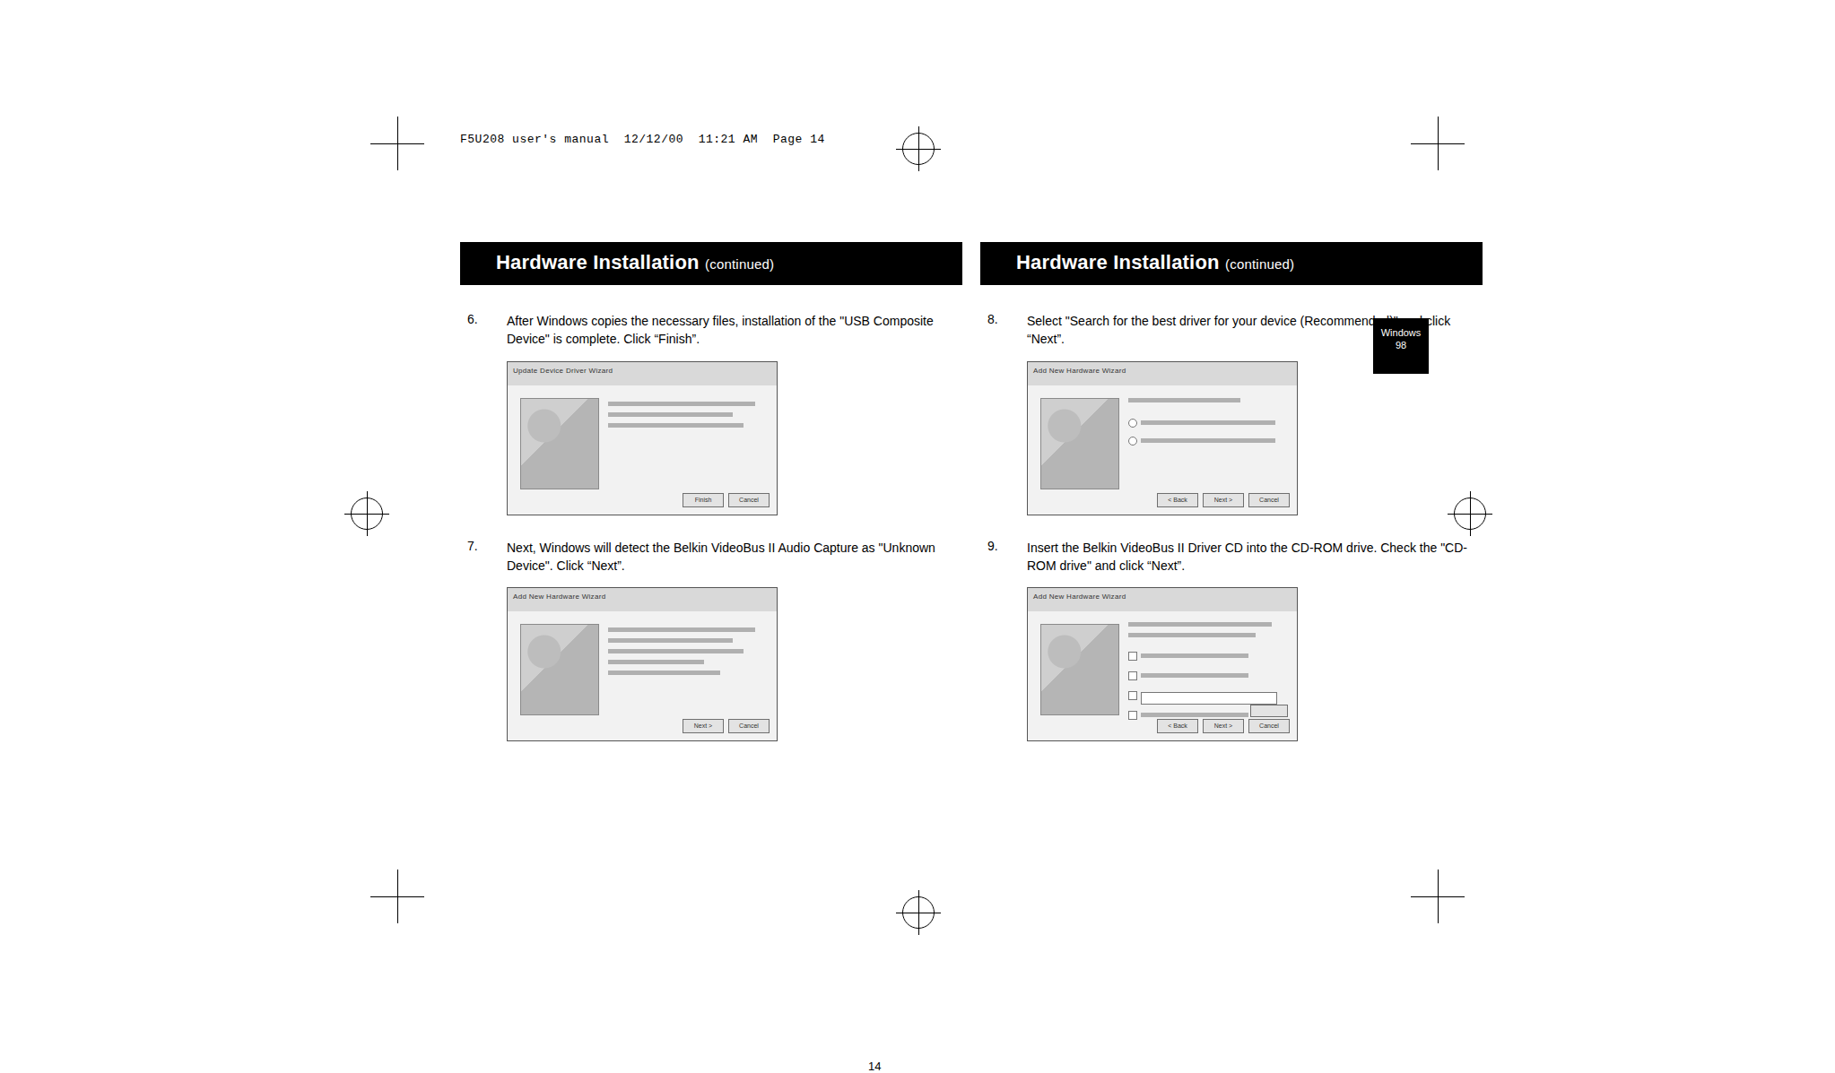F5U208 user's manual 12/12/00 11:21 AM Page 14
Hardware Installation (continued)
6. After Windows copies the necessary files, installation of the "USB Composite Device" is complete. Click “Finish”.
Update Device Driver Wizard
Finish Cancel
7. Next, Windows will detect the Belkin VideoBus II Audio Capture as "Unknown Device". Click “Next”.
Add New Hardware Wizard
Next >Cancel
14
Hardware Installation (continued)
8. Select "Search for the best driver for your device (Recommended)" and click “Next”.
Add New Hardware Wizard
< Back Next >Cancel
9. Insert the Belkin VideoBus II Driver CD into the CD-ROM drive. Check the "CD-ROM drive" and click “Next”.
Add New Hardware Wizard
< Back Next >Cancel
15
Windows
98